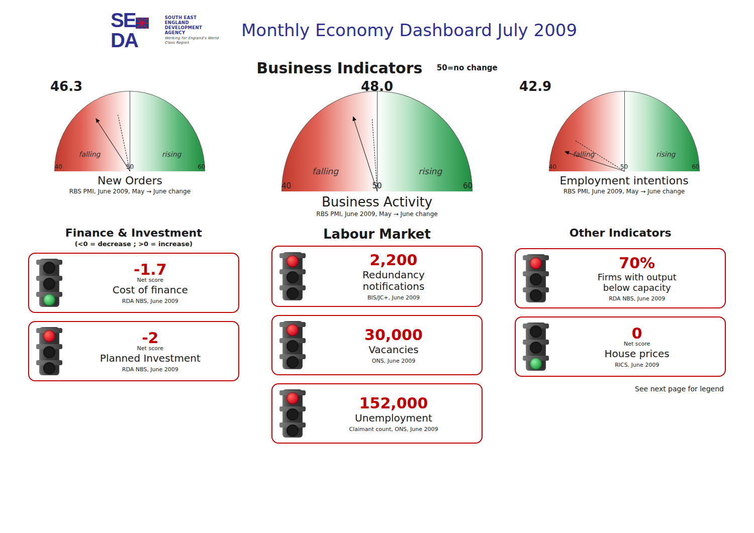SE DA
SOUTH EAST
ENGLAND
DEVELOPMENT
AGENCY
Working for England's World Class Region
Monthly Economy Dashboard July 2009
Business Indicators 50=no change
46.3
falling rising
405060
New Orders
RBS PMI, June 2009, May → June change
48.0
falling rising
405060
Business Activity
RBS PMI, June 2009, May → June change
42.9
falling rising
405060
Employment intentions
RBS PMI, June 2009, May → June change
Finance & Investment
(<0 = decrease ; >0 = increase)
-1.7
Net score
Cost of finance
RDA NBS, June 2009
-2
Net score
Planned Investment
RDA NBS, June 2009
Labour Market
2,200
Redundancy
notifications
BIS/JC+, June 2009
30,000
Vacancies
ONS, June 2009
152,000
Unemployment
Claimant count, ONS, June 2009
Other Indicators
70%
Firms with output
below capacity
RDA NBS, June 2009
0
Net score
House prices
RICS, June 2009
See next page for legend